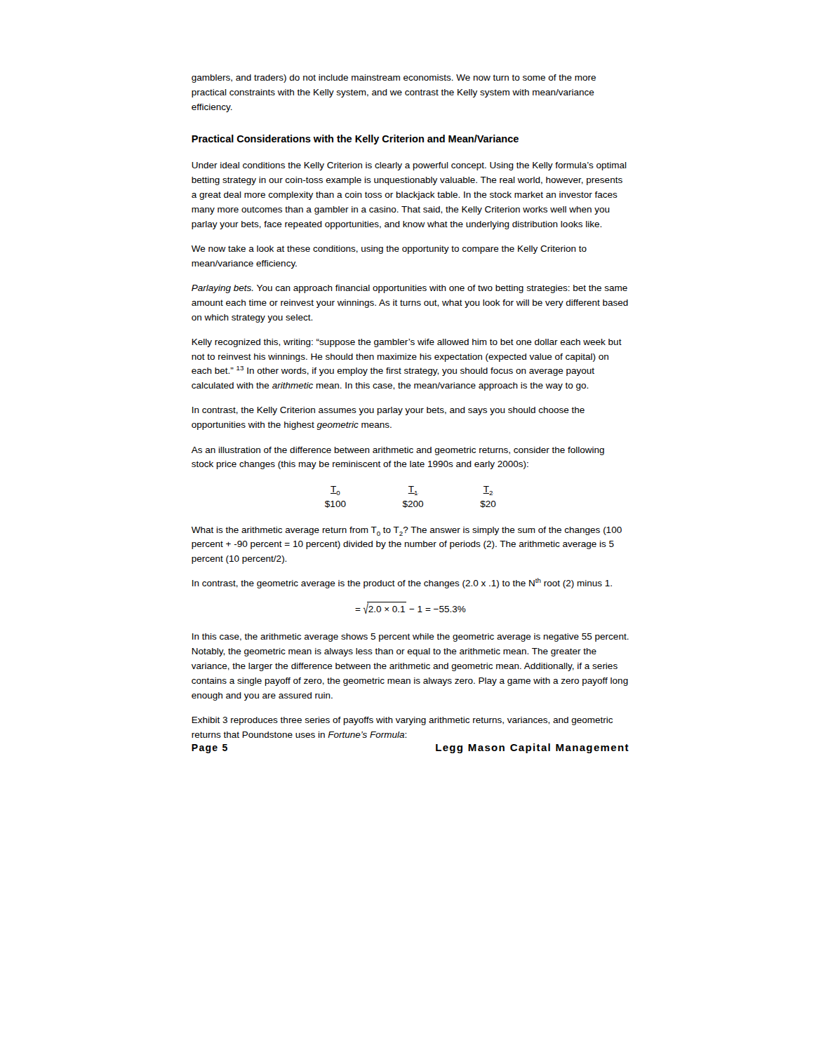gamblers, and traders) do not include mainstream economists. We now turn to some of the more practical constraints with the Kelly system, and we contrast the Kelly system with mean/variance efficiency.
Practical Considerations with the Kelly Criterion and Mean/Variance
Under ideal conditions the Kelly Criterion is clearly a powerful concept. Using the Kelly formula’s optimal betting strategy in our coin-toss example is unquestionably valuable. The real world, however, presents a great deal more complexity than a coin toss or blackjack table. In the stock market an investor faces many more outcomes than a gambler in a casino. That said, the Kelly Criterion works well when you parlay your bets, face repeated opportunities, and know what the underlying distribution looks like.
We now take a look at these conditions, using the opportunity to compare the Kelly Criterion to mean/variance efficiency.
Parlaying bets. You can approach financial opportunities with one of two betting strategies: bet the same amount each time or reinvest your winnings. As it turns out, what you look for will be very different based on which strategy you select.
Kelly recognized this, writing: “suppose the gambler’s wife allowed him to bet one dollar each week but not to reinvest his winnings. He should then maximize his expectation (expected value of capital) on each bet.” 13 In other words, if you employ the first strategy, you should focus on average payout calculated with the arithmetic mean. In this case, the mean/variance approach is the way to go.
In contrast, the Kelly Criterion assumes you parlay your bets, and says you should choose the opportunities with the highest geometric means.
As an illustration of the difference between arithmetic and geometric returns, consider the following stock price changes (this may be reminiscent of the late 1990s and early 2000s):
| T 0 | T 1 | T 2 |
| $100 | $200 | $20 |
What is the arithmetic average return from T0 to T2? The answer is simply the sum of the changes (100 percent + -90 percent = 10 percent) divided by the number of periods (2). The arithmetic average is 5 percent (10 percent/2).
In contrast, the geometric average is the product of the changes (2.0 x .1) to the Nth root (2) minus 1.
= √2.0 × 0.1 − 1 = −55.3%
In this case, the arithmetic average shows 5 percent while the geometric average is negative 55 percent. Notably, the geometric mean is always less than or equal to the arithmetic mean. The greater the variance, the larger the difference between the arithmetic and geometric mean. Additionally, if a series contains a single payoff of zero, the geometric mean is always zero. Play a game with a zero payoff long enough and you are assured ruin.
Exhibit 3 reproduces three series of payoffs with varying arithmetic returns, variances, and geometric returns that Poundstone uses in Fortune’s Formula:
Page 5 Legg Mason Capital Management